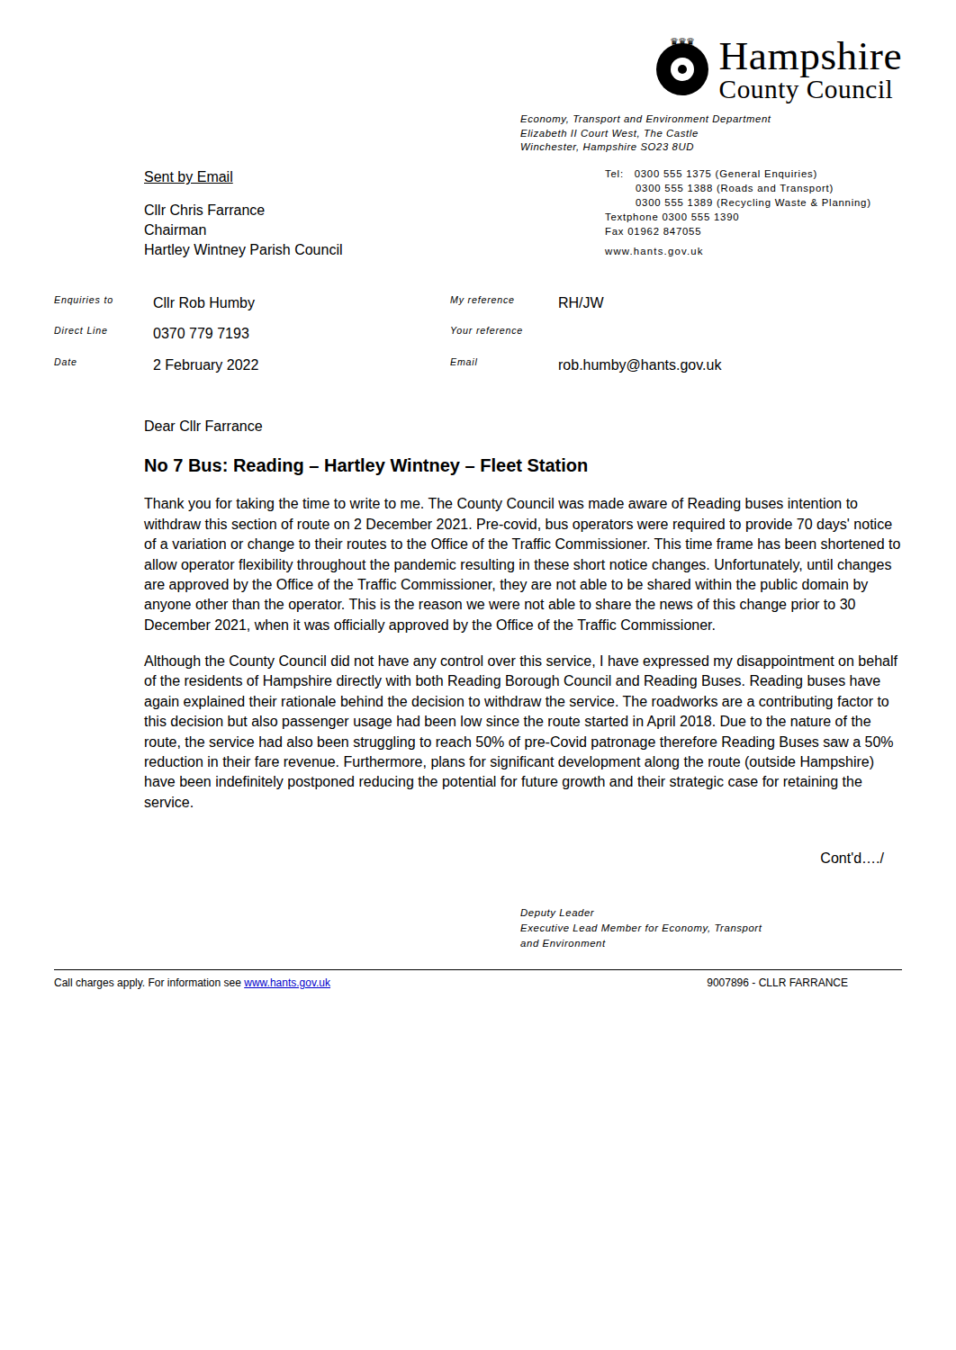♛♛♛
Hampshire
County Council
Economy, Transport and Environment Department
Elizabeth II Court West, The Castle
Winchester, Hampshire SO23 8UD
Sent by Email
Cllr Chris Farrance
Chairman
Hartley Wintney Parish Council
Tel: 0300 555 1375 (General Enquiries)
0300 555 1388 (Roads and Transport)
0300 555 1389 (Recycling Waste & Planning)
Textphone 0300 555 1390
Fax 01962 847055
www.hants.gov.uk
| Enquiries to | Cllr Rob Humby | My reference | RH/JW |
| Direct Line | 0370 779 7193 | Your reference | |
| Date | 2 February 2022 | Email | rob.humby@hants.gov.uk |
Dear Cllr Farrance
No 7 Bus: Reading – Hartley Wintney – Fleet Station
Thank you for taking the time to write to me. The County Council was made aware of Reading buses intention to withdraw this section of route on 2 December 2021. Pre-covid, bus operators were required to provide 70 days' notice of a variation or change to their routes to the Office of the Traffic Commissioner. This time frame has been shortened to allow operator flexibility throughout the pandemic resulting in these short notice changes. Unfortunately, until changes are approved by the Office of the Traffic Commissioner, they are not able to be shared within the public domain by anyone other than the operator. This is the reason we were not able to share the news of this change prior to 30 December 2021, when it was officially approved by the Office of the Traffic Commissioner.
Although the County Council did not have any control over this service, I have expressed my disappointment on behalf of the residents of Hampshire directly with both Reading Borough Council and Reading Buses. Reading buses have again explained their rationale behind the decision to withdraw the service. The roadworks are a contributing factor to this decision but also passenger usage had been low since the route started in April 2018. Due to the nature of the route, the service had also been struggling to reach 50% of pre-Covid patronage therefore Reading Buses saw a 50% reduction in their fare revenue. Furthermore, plans for significant development along the route (outside Hampshire) have been indefinitely postponed reducing the potential for future growth and their strategic case for retaining the service.
Cont'd…./
Deputy Leader
Executive Lead Member for Economy, Transport
and Environment
Call charges apply. For information see www.hants.gov.uk
9007896 - CLLR FARRANCE